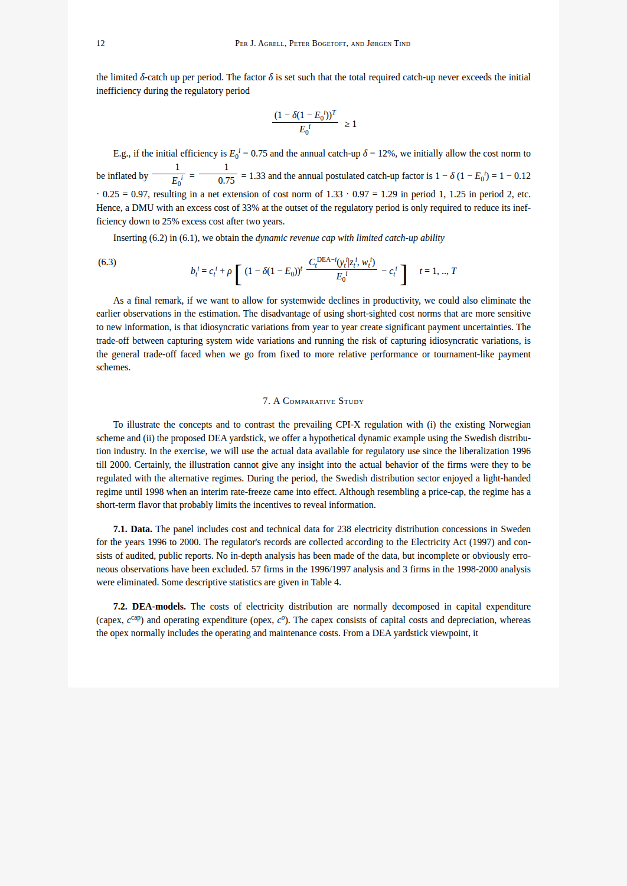12 Per J. Agrell, Peter Bogetoft, and Jørgen Tind
the limited δ-catch up per period. The factor δ is set such that the total required catch-up never exceeds the initial inefficiency during the regulatory period
(1 − δ(1 − E0i))T E0i ≥ 1
E.g., if the initial efficiency is E0i = 0.75 and the annual catch-up δ = 12%, we initially allow the cost norm to be inflated by 1 E0i = 10.75 = 1.33 and the annual postulated catch-up factor is 1 − δ (1 − E0i) = 1 − 0.12 · 0.25 = 0.97, resulting in a net extension of cost norm of 1.33 · 0.97 = 1.29 in period 1, 1.25 in period 2, etc. Hence, a DMU with an excess cost of 33% at the outset of the regulatory period is only required to reduce its inefficiency down to 25% excess cost after two years.
Inserting (6.2) in (6.1), we obtain the dynamic revenue cap with limited catch-up ability
(6.3) bti = cti + ρ [ (1 − δ(1 − E0))t CtDEA−i(yti|zti, wti) E0i − cti ] t = 1, .., T
As a final remark, if we want to allow for systemwide declines in productivity, we could also eliminate the earlier observations in the estimation. The disadvantage of using short-sighted cost norms that are more sensitive to new information, is that idiosyncratic variations from year to year create significant payment uncertainties. The trade-off between capturing system wide variations and running the risk of capturing idiosyncratic variations, is the general trade-off faced when we go from fixed to more relative performance or tournament-like payment schemes.
7. A Comparative Study
To illustrate the concepts and to contrast the prevailing CPI-X regulation with (i) the existing Norwegian scheme and (ii) the proposed DEA yardstick, we offer a hypothetical dynamic example using the Swedish distribution industry. In the exercise, we will use the actual data available for regulatory use since the liberalization 1996 till 2000. Certainly, the illustration cannot give any insight into the actual behavior of the firms were they to be regulated with the alternative regimes. During the period, the Swedish distribution sector enjoyed a light-handed regime until 1998 when an interim rate-freeze came into effect. Although resembling a price-cap, the regime has a short-term flavor that probably limits the incentives to reveal information.
7.1. Data.
The panel includes cost and technical data for 238 electricity distribution concessions in Sweden for the years 1996 to 2000. The regulator's records are collected according to the Electricity Act (1997) and consists of audited, public reports. No in-depth analysis has been made of the data, but incomplete or obviously erroneous observations have been excluded. 57 firms in the 1996/1997 analysis and 3 firms in the 1998-2000 analysis were eliminated. Some descriptive statistics are given in Table 4.
7.2. DEA-models.
The costs of electricity distribution are normally decomposed in capital expenditure (capex, ccap) and operating expenditure (opex, co). The capex consists of capital costs and depreciation, whereas the opex normally includes the operating and maintenance costs. From a DEA yardstick viewpoint, it